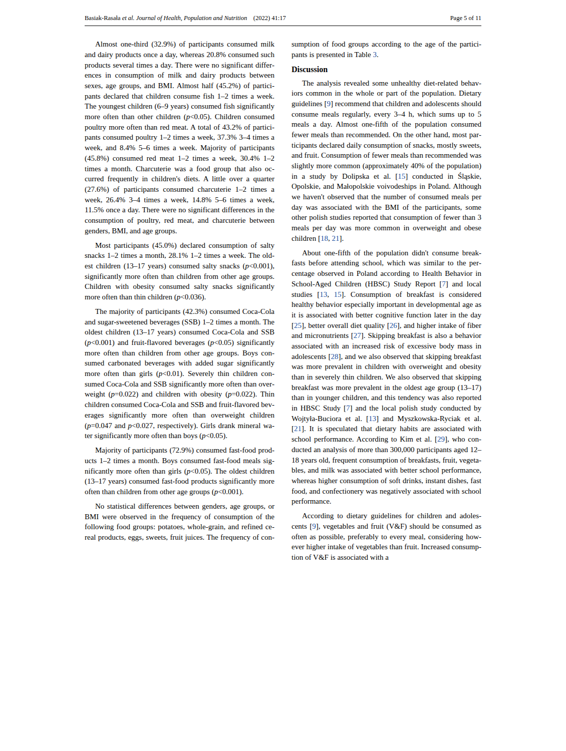Basiak-Rasała et al. Journal of Health, Population and Nutrition (2022) 41:17
Page 5 of 11
Almost one-third (32.9%) of participants consumed milk and dairy products once a day, whereas 20.8% consumed such products several times a day. There were no significant differences in consumption of milk and dairy products between sexes, age groups, and BMI. Almost half (45.2%) of participants declared that children consume fish 1–2 times a week. The youngest children (6–9 years) consumed fish significantly more often than other children (p<0.05). Children consumed poultry more often than red meat. A total of 43.2% of participants consumed poultry 1–2 times a week, 37.3% 3–4 times a week, and 8.4% 5–6 times a week. Majority of participants (45.8%) consumed red meat 1–2 times a week, 30.4% 1–2 times a month. Charcuterie was a food group that also occurred frequently in children's diets. A little over a quarter (27.6%) of participants consumed charcuterie 1–2 times a week, 26.4% 3–4 times a week, 14.8% 5–6 times a week, 11.5% once a day. There were no significant differences in the consumption of poultry, red meat, and charcuterie between genders, BMI, and age groups.
Most participants (45.0%) declared consumption of salty snacks 1–2 times a month, 28.1% 1–2 times a week. The oldest children (13–17 years) consumed salty snacks (p<0.001), significantly more often than children from other age groups. Children with obesity consumed salty snacks significantly more often than thin children (p<0.036).
The majority of participants (42.3%) consumed Coca-Cola and sugar-sweetened beverages (SSB) 1–2 times a month. The oldest children (13–17 years) consumed Coca-Cola and SSB (p<0.001) and fruit-flavored beverages (p<0.05) significantly more often than children from other age groups. Boys consumed carbonated beverages with added sugar significantly more often than girls (p<0.01). Severely thin children consumed Coca-Cola and SSB significantly more often than overweight (p=0.022) and children with obesity (p=0.022). Thin children consumed Coca-Cola and SSB and fruit-flavored beverages significantly more often than overweight children (p=0.047 and p<0.027, respectively). Girls drank mineral water significantly more often than boys (p<0.05).
Majority of participants (72.9%) consumed fast-food products 1–2 times a month. Boys consumed fast-food meals significantly more often than girls (p<0.05). The oldest children (13–17 years) consumed fast-food products significantly more often than children from other age groups (p<0.001).
No statistical differences between genders, age groups, or BMI were observed in the frequency of consumption of the following food groups: potatoes, whole-grain, and refined cereal products, eggs, sweets, fruit juices. The frequency of consumption of food groups according to the age of the participants is presented in Table 3.
Discussion
The analysis revealed some unhealthy diet-related behaviors common in the whole or part of the population. Dietary guidelines [9] recommend that children and adolescents should consume meals regularly, every 3–4 h, which sums up to 5 meals a day. Almost one-fifth of the population consumed fewer meals than recommended. On the other hand, most participants declared daily consumption of snacks, mostly sweets, and fruit. Consumption of fewer meals than recommended was slightly more common (approximately 40% of the population) in a study by Dolipska et al. [15] conducted in Śląskie, Opolskie, and Małopolskie voivodeships in Poland. Although we haven't observed that the number of consumed meals per day was associated with the BMI of the participants, some other polish studies reported that consumption of fewer than 3 meals per day was more common in overweight and obese children [18, 21].
About one-fifth of the population didn't consume breakfasts before attending school, which was similar to the percentage observed in Poland according to Health Behavior in School-Aged Children (HBSC) Study Report [7] and local studies [13, 15]. Consumption of breakfast is considered healthy behavior especially important in developmental age as it is associated with better cognitive function later in the day [25], better overall diet quality [26], and higher intake of fiber and micronutrients [27]. Skipping breakfast is also a behavior associated with an increased risk of excessive body mass in adolescents [28], and we also observed that skipping breakfast was more prevalent in children with overweight and obesity than in severely thin children. We also observed that skipping breakfast was more prevalent in the oldest age group (13–17) than in younger children, and this tendency was also reported in HBSC Study [7] and the local polish study conducted by Wojtyła-Buciora et al. [13] and Myszkowska-Ryciak et al. [21]. It is speculated that dietary habits are associated with school performance. According to Kim et al. [29], who conducted an analysis of more than 300,000 participants aged 12–18 years old, frequent consumption of breakfasts, fruit, vegetables, and milk was associated with better school performance, whereas higher consumption of soft drinks, instant dishes, fast food, and confectionery was negatively associated with school performance.
According to dietary guidelines for children and adolescents [9], vegetables and fruit (V&F) should be consumed as often as possible, preferably to every meal, considering however higher intake of vegetables than fruit. Increased consumption of V&F is associated with a